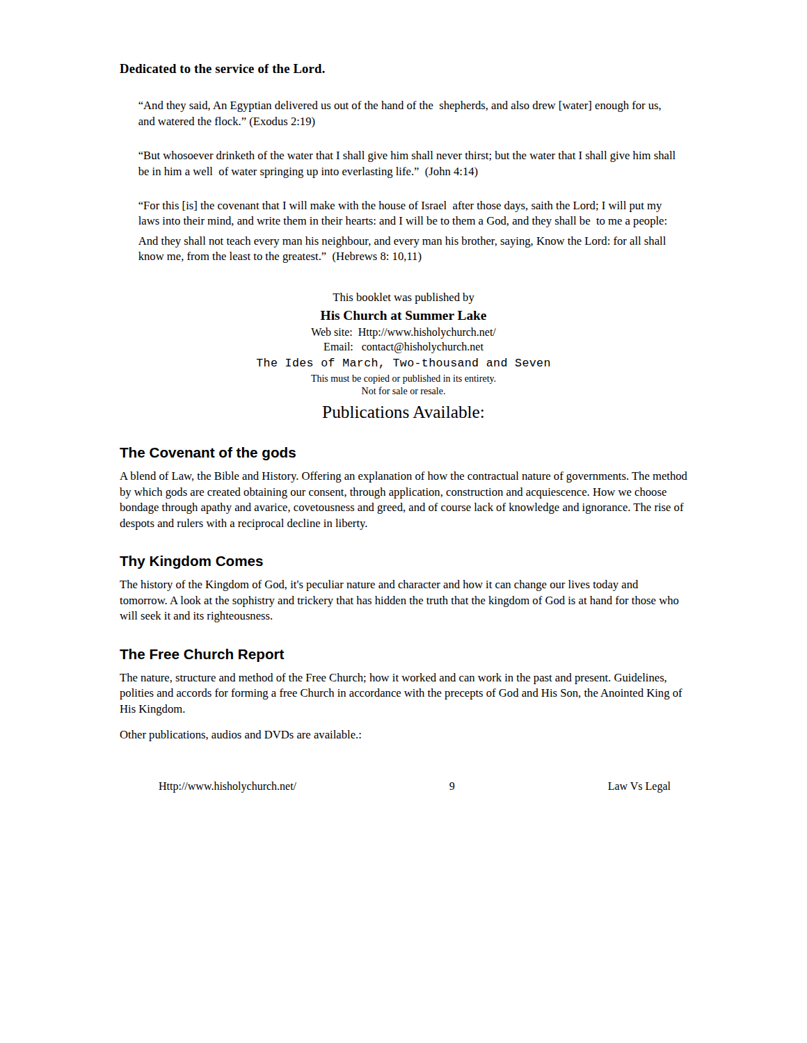Dedicated to the service of the Lord.
“And they said, An Egyptian delivered us out of the hand of the shepherds, and also drew [water] enough for us, and watered the flock.” (Exodus 2:19)
“But whosoever drinketh of the water that I shall give him shall never thirst; but the water that I shall give him shall be in him a well of water springing up into everlasting life.” (John 4:14)
“For this [is] the covenant that I will make with the house of Israel after those days, saith the Lord; I will put my laws into their mind, and write them in their hearts: and I will be to them a God, and they shall be to me a people:
And they shall not teach every man his neighbour, and every man his brother, saying, Know the Lord: for all shall know me, from the least to the greatest.” (Hebrews 8: 10,11)
This booklet was published by His Church at Summer Lake Web site: Http://www.hisholychurch.net/ Email: contact@hisholychurch.net The Ides of March, Two-thousand and Seven This must be copied or published in its entirety. Not for sale or resale.
Publications Available:
The Covenant of the gods
A blend of Law, the Bible and History. Offering an explanation of how the contractual nature of governments. The method by which gods are created obtaining our consent, through application, construction and acquiescence. How we choose bondage through apathy and avarice, covetousness and greed, and of course lack of knowledge and ignorance. The rise of despots and rulers with a reciprocal decline in liberty.
Thy Kingdom Comes
The history of the Kingdom of God, it's peculiar nature and character and how it can change our lives today and tomorrow. A look at the sophistry and trickery that has hidden the truth that the kingdom of God is at hand for those who will seek it and its righteousness.
The Free Church Report
The nature, structure and method of the Free Church; how it worked and can work in the past and present. Guidelines, polities and accords for forming a free Church in accordance with the precepts of God and His Son, the Anointed King of His Kingdom.
Other publications, audios and DVDs are available.:
Http://www.hisholychurch.net/ 9 Law Vs Legal